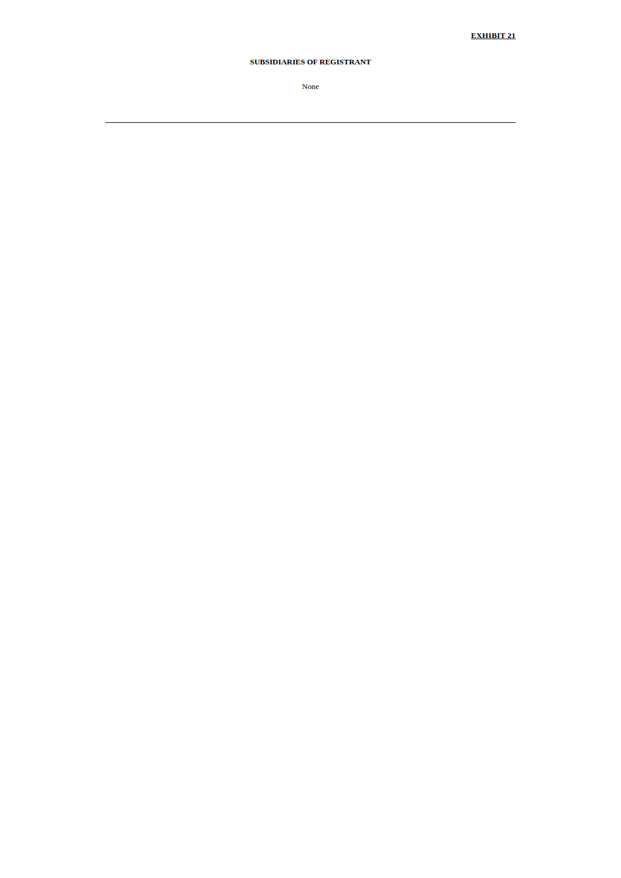EXHIBIT 21
SUBSIDIARIES OF REGISTRANT
None